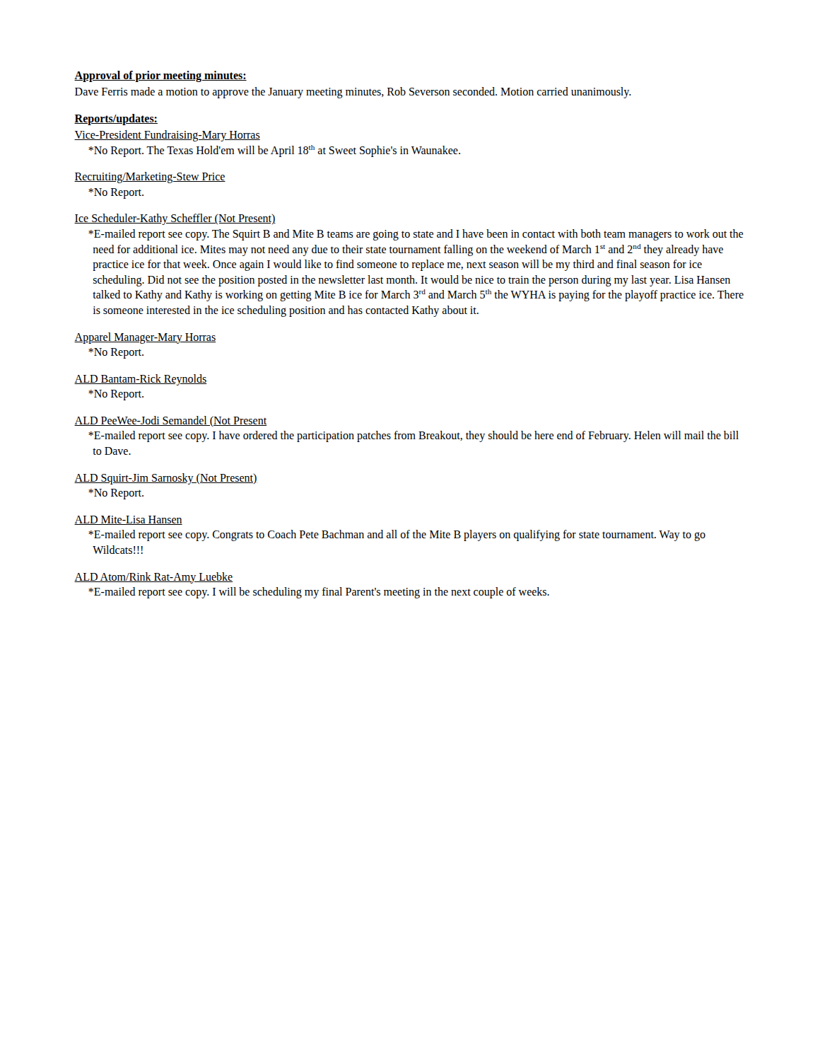Approval of prior meeting minutes:
Dave Ferris made a motion to approve the January meeting minutes, Rob Severson seconded. Motion carried unanimously.
Reports/updates:
Vice-President Fundraising-Mary Horras
*No Report. The Texas Hold'em will be April 18th at Sweet Sophie's in Waunakee.
Recruiting/Marketing-Stew Price
*No Report.
Ice Scheduler-Kathy Scheffler (Not Present)
*E-mailed report see copy. The Squirt B and Mite B teams are going to state and I have been in contact with both team managers to work out the need for additional ice. Mites may not need any due to their state tournament falling on the weekend of March 1st and 2nd they already have practice ice for that week. Once again I would like to find someone to replace me, next season will be my third and final season for ice scheduling. Did not see the position posted in the newsletter last month. It would be nice to train the person during my last year. Lisa Hansen talked to Kathy and Kathy is working on getting Mite B ice for March 3rd and March 5th the WYHA is paying for the playoff practice ice. There is someone interested in the ice scheduling position and has contacted Kathy about it.
Apparel Manager-Mary Horras
*No Report.
ALD Bantam-Rick Reynolds
*No Report.
ALD PeeWee-Jodi Semandel (Not Present
*E-mailed report see copy. I have ordered the participation patches from Breakout, they should be here end of February. Helen will mail the bill to Dave.
ALD Squirt-Jim Sarnosky (Not Present)
*No Report.
ALD Mite-Lisa Hansen
*E-mailed report see copy. Congrats to Coach Pete Bachman and all of the Mite B players on qualifying for state tournament. Way to go Wildcats!!!
ALD Atom/Rink Rat-Amy Luebke
*E-mailed report see copy. I will be scheduling my final Parent's meeting in the next couple of weeks.